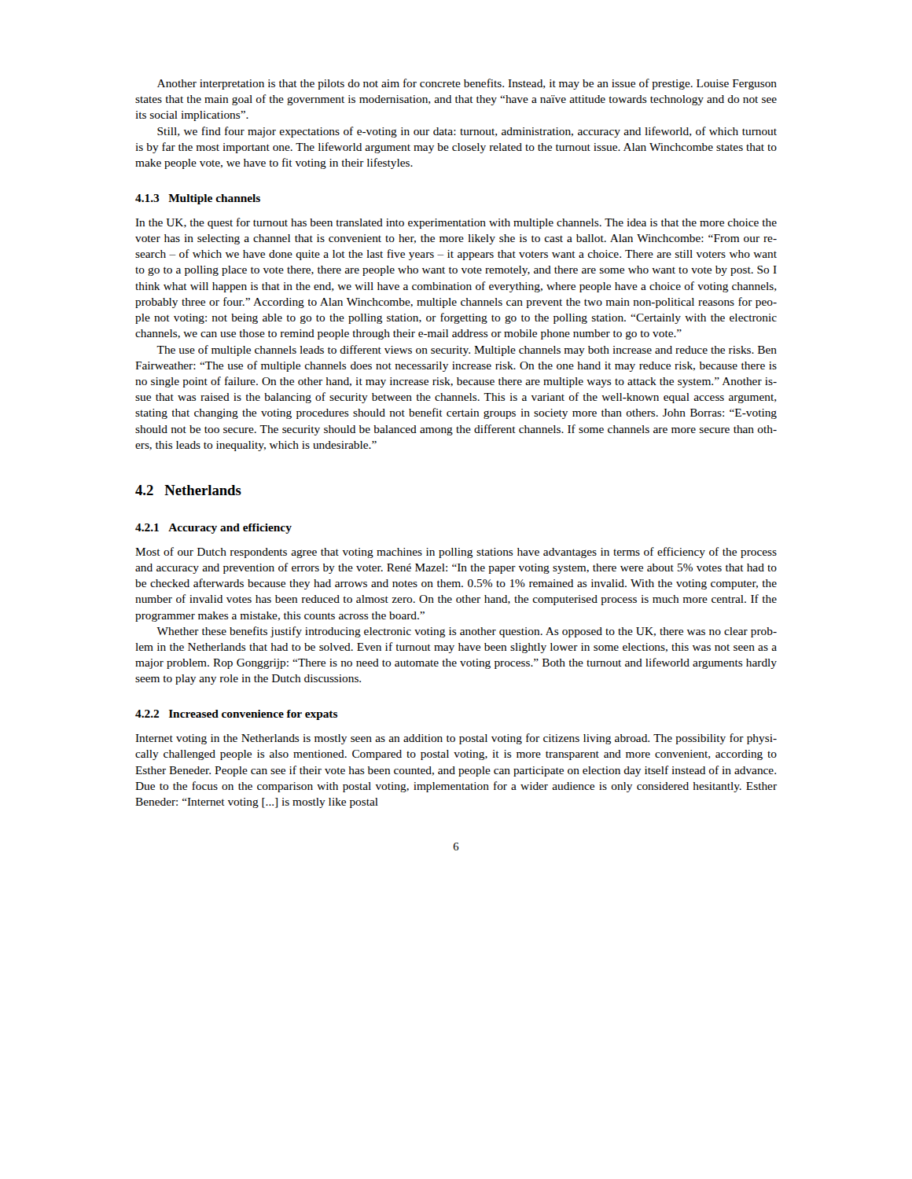Another interpretation is that the pilots do not aim for concrete benefits. Instead, it may be an issue of prestige. Louise Ferguson states that the main goal of the government is modernisation, and that they “have a naïve attitude towards technology and do not see its social implications”.
Still, we find four major expectations of e-voting in our data: turnout, administration, accuracy and lifeworld, of which turnout is by far the most important one. The lifeworld argument may be closely related to the turnout issue. Alan Winchcombe states that to make people vote, we have to fit voting in their lifestyles.
4.1.3 Multiple channels
In the UK, the quest for turnout has been translated into experimentation with multiple channels. The idea is that the more choice the voter has in selecting a channel that is convenient to her, the more likely she is to cast a ballot. Alan Winchcombe: “From our research – of which we have done quite a lot the last five years – it appears that voters want a choice. There are still voters who want to go to a polling place to vote there, there are people who want to vote remotely, and there are some who want to vote by post. So I think what will happen is that in the end, we will have a combination of everything, where people have a choice of voting channels, probably three or four.” According to Alan Winchcombe, multiple channels can prevent the two main non-political reasons for people not voting: not being able to go to the polling station, or forgetting to go to the polling station. “Certainly with the electronic channels, we can use those to remind people through their e-mail address or mobile phone number to go to vote.”
The use of multiple channels leads to different views on security. Multiple channels may both increase and reduce the risks. Ben Fairweather: “The use of multiple channels does not necessarily increase risk. On the one hand it may reduce risk, because there is no single point of failure. On the other hand, it may increase risk, because there are multiple ways to attack the system.” Another issue that was raised is the balancing of security between the channels. This is a variant of the well-known equal access argument, stating that changing the voting procedures should not benefit certain groups in society more than others. John Borras: “E-voting should not be too secure. The security should be balanced among the different channels. If some channels are more secure than others, this leads to inequality, which is undesirable.”
4.2 Netherlands
4.2.1 Accuracy and efficiency
Most of our Dutch respondents agree that voting machines in polling stations have advantages in terms of efficiency of the process and accuracy and prevention of errors by the voter. René Mazel: “In the paper voting system, there were about 5% votes that had to be checked afterwards because they had arrows and notes on them. 0.5% to 1% remained as invalid. With the voting computer, the number of invalid votes has been reduced to almost zero. On the other hand, the computerised process is much more central. If the programmer makes a mistake, this counts across the board.”
Whether these benefits justify introducing electronic voting is another question. As opposed to the UK, there was no clear problem in the Netherlands that had to be solved. Even if turnout may have been slightly lower in some elections, this was not seen as a major problem. Rop Gonggrijp: “There is no need to automate the voting process.” Both the turnout and lifeworld arguments hardly seem to play any role in the Dutch discussions.
4.2.2 Increased convenience for expats
Internet voting in the Netherlands is mostly seen as an addition to postal voting for citizens living abroad. The possibility for physically challenged people is also mentioned. Compared to postal voting, it is more transparent and more convenient, according to Esther Beneder. People can see if their vote has been counted, and people can participate on election day itself instead of in advance. Due to the focus on the comparison with postal voting, implementation for a wider audience is only considered hesitantly. Esther Beneder: “Internet voting [...] is mostly like postal
6